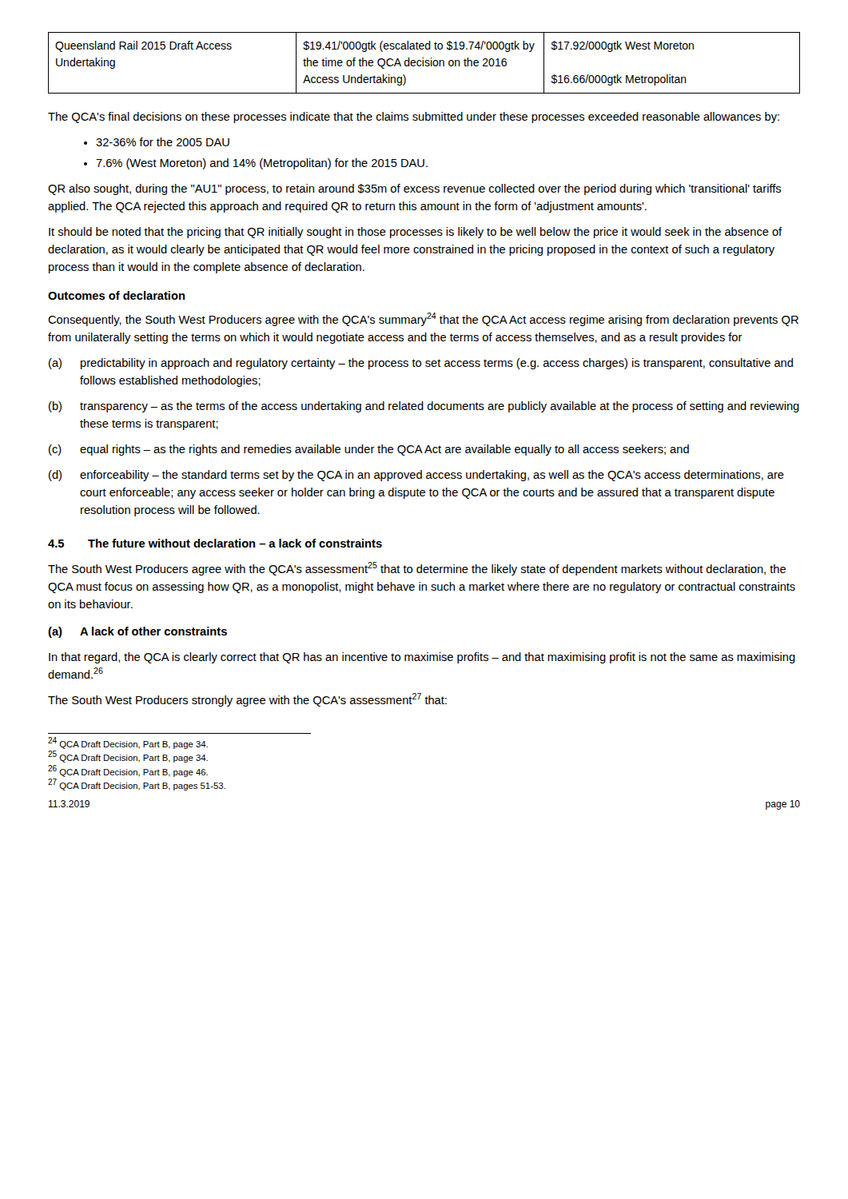| Queensland Rail 2015 Draft Access Undertaking | $19.41/'000gtk (escalated to $19.74/'000gtk by the time of the QCA decision on the 2016 Access Undertaking) | $17.92/000gtk West Moreton $16.66/000gtk Metropolitan |
The QCA's final decisions on these processes indicate that the claims submitted under these processes exceeded reasonable allowances by:
32-36% for the 2005 DAU
7.6% (West Moreton) and 14% (Metropolitan) for the 2015 DAU.
QR also sought, during the "AU1" process, to retain around $35m of excess revenue collected over the period during which 'transitional' tariffs applied. The QCA rejected this approach and required QR to return this amount in the form of 'adjustment amounts'.
It should be noted that the pricing that QR initially sought in those processes is likely to be well below the price it would seek in the absence of declaration, as it would clearly be anticipated that QR would feel more constrained in the pricing proposed in the context of such a regulatory process than it would in the complete absence of declaration.
Outcomes of declaration
Consequently, the South West Producers agree with the QCA's summary24 that the QCA Act access regime arising from declaration prevents QR from unilaterally setting the terms on which it would negotiate access and the terms of access themselves, and as a result provides for
(a)
predictability in approach and regulatory certainty – the process to set access terms (e.g. access charges) is transparent, consultative and follows established methodologies;
(b)
transparency – as the terms of the access undertaking and related documents are publicly available at the process of setting and reviewing these terms is transparent;
(c)
equal rights – as the rights and remedies available under the QCA Act are available equally to all access seekers; and
(d)
enforceability – the standard terms set by the QCA in an approved access undertaking, as well as the QCA's access determinations, are court enforceable; any access seeker or holder can bring a dispute to the QCA or the courts and be assured that a transparent dispute resolution process will be followed.
4.5
The future without declaration – a lack of constraints
The South West Producers agree with the QCA's assessment25 that to determine the likely state of dependent markets without declaration, the QCA must focus on assessing how QR, as a monopolist, might behave in such a market where there are no regulatory or contractual constraints on its behaviour.
(a)
A lack of other constraints
In that regard, the QCA is clearly correct that QR has an incentive to maximise profits – and that maximising profit is not the same as maximising demand.26
The South West Producers strongly agree with the QCA's assessment27 that:
24 QCA Draft Decision, Part B, page 34.
25 QCA Draft Decision, Part B, page 34.
26 QCA Draft Decision, Part B, page 46.
27 QCA Draft Decision, Part B, pages 51-53.
11.3.2019 page 10